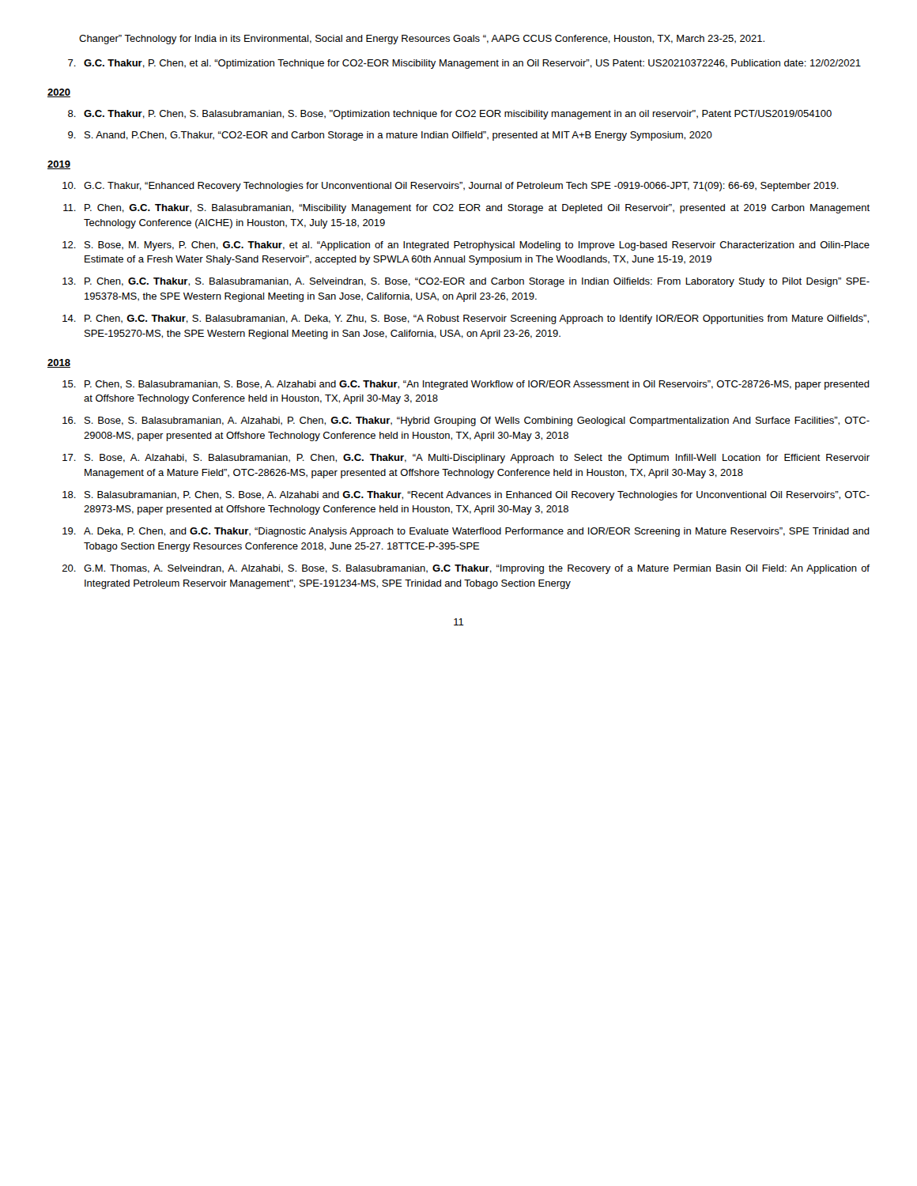Changer” Technology for India in its Environmental, Social and Energy Resources Goals “, AAPG CCUS Conference, Houston, TX, March 23-25, 2021.
G.C. Thakur, P. Chen, et al. “Optimization Technique for CO2-EOR Miscibility Management in an Oil Reservoir”, US Patent: US20210372246, Publication date: 12/02/2021
2020
G.C. Thakur, P. Chen, S. Balasubramanian, S. Bose, "Optimization technique for CO2 EOR miscibility management in an oil reservoir", Patent PCT/US2019/054100
S. Anand, P.Chen, G.Thakur, “CO2-EOR and Carbon Storage in a mature Indian Oilfield”, presented at MIT A+B Energy Symposium, 2020
2019
G.C. Thakur, “Enhanced Recovery Technologies for Unconventional Oil Reservoirs”, Journal of Petroleum Tech SPE -0919-0066-JPT, 71(09): 66-69, September 2019.
P. Chen, G.C. Thakur, S. Balasubramanian, “Miscibility Management for CO2 EOR and Storage at Depleted Oil Reservoir”, presented at 2019 Carbon Management Technology Conference (AICHE) in Houston, TX, July 15-18, 2019
S. Bose, M. Myers, P. Chen, G.C. Thakur, et al. “Application of an Integrated Petrophysical Modeling to Improve Log-based Reservoir Characterization and Oilin-Place Estimate of a Fresh Water Shaly-Sand Reservoir”, accepted by SPWLA 60th Annual Symposium in The Woodlands, TX, June 15-19, 2019
P. Chen, G.C. Thakur, S. Balasubramanian, A. Selveindran, S. Bose, “CO2-EOR and Carbon Storage in Indian Oilfields: From Laboratory Study to Pilot Design” SPE-195378-MS, the SPE Western Regional Meeting in San Jose, California, USA, on April 23-26, 2019.
P. Chen, G.C. Thakur, S. Balasubramanian, A. Deka, Y. Zhu, S. Bose, “A Robust Reservoir Screening Approach to Identify IOR/EOR Opportunities from Mature Oilfields”, SPE-195270-MS, the SPE Western Regional Meeting in San Jose, California, USA, on April 23-26, 2019.
2018
P. Chen, S. Balasubramanian, S. Bose, A. Alzahabi and G.C. Thakur, “An Integrated Workflow of IOR/EOR Assessment in Oil Reservoirs”, OTC-28726-MS, paper presented at Offshore Technology Conference held in Houston, TX, April 30-May 3, 2018
S. Bose, S. Balasubramanian, A. Alzahabi, P. Chen, G.C. Thakur, “Hybrid Grouping Of Wells Combining Geological Compartmentalization And Surface Facilities”, OTC-29008-MS, paper presented at Offshore Technology Conference held in Houston, TX, April 30-May 3, 2018
S. Bose, A. Alzahabi, S. Balasubramanian, P. Chen, G.C. Thakur, “A Multi-Disciplinary Approach to Select the Optimum Infill-Well Location for Efficient Reservoir Management of a Mature Field”, OTC-28626-MS, paper presented at Offshore Technology Conference held in Houston, TX, April 30-May 3, 2018
S. Balasubramanian, P. Chen, S. Bose, A. Alzahabi and G.C. Thakur, “Recent Advances in Enhanced Oil Recovery Technologies for Unconventional Oil Reservoirs”, OTC-28973-MS, paper presented at Offshore Technology Conference held in Houston, TX, April 30-May 3, 2018
A. Deka, P. Chen, and G.C. Thakur, “Diagnostic Analysis Approach to Evaluate Waterflood Performance and IOR/EOR Screening in Mature Reservoirs”, SPE Trinidad and Tobago Section Energy Resources Conference 2018, June 25-27. 18TTCE-P-395-SPE
G.M. Thomas, A. Selveindran, A. Alzahabi, S. Bose, S. Balasubramanian, G.C Thakur, “Improving the Recovery of a Mature Permian Basin Oil Field: An Application of Integrated Petroleum Reservoir Management", SPE-191234-MS, SPE Trinidad and Tobago Section Energy
11